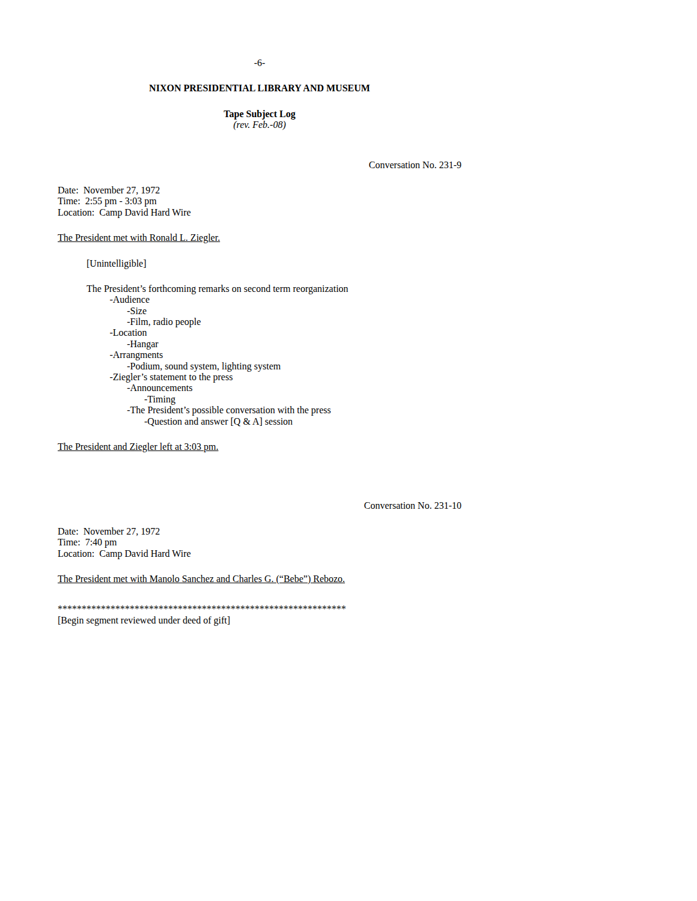-6-
NIXON PRESIDENTIAL LIBRARY AND MUSEUM
Tape Subject Log
(rev. Feb.-08)
Conversation No. 231-9
Date: November 27, 1972
Time: 2:55 pm - 3:03 pm
Location: Camp David Hard Wire
The President met with Ronald L. Ziegler.
[Unintelligible]
The President’s forthcoming remarks on second term reorganization
-Audience
-Size
-Film, radio people
-Location
-Hangar
-Arrangments
-Podium, sound system, lighting system
-Ziegler’s statement to the press
-Announcements
-Timing
-The President’s possible conversation with the press
-Question and answer [Q & A] session
The President and Ziegler left at 3:03 pm.
Conversation No. 231-10
Date: November 27, 1972
Time: 7:40 pm
Location: Camp David Hard Wire
The President met with Manolo Sanchez and Charles G. (“Bebe”) Rebozo.
************************************************************
[Begin segment reviewed under deed of gift]